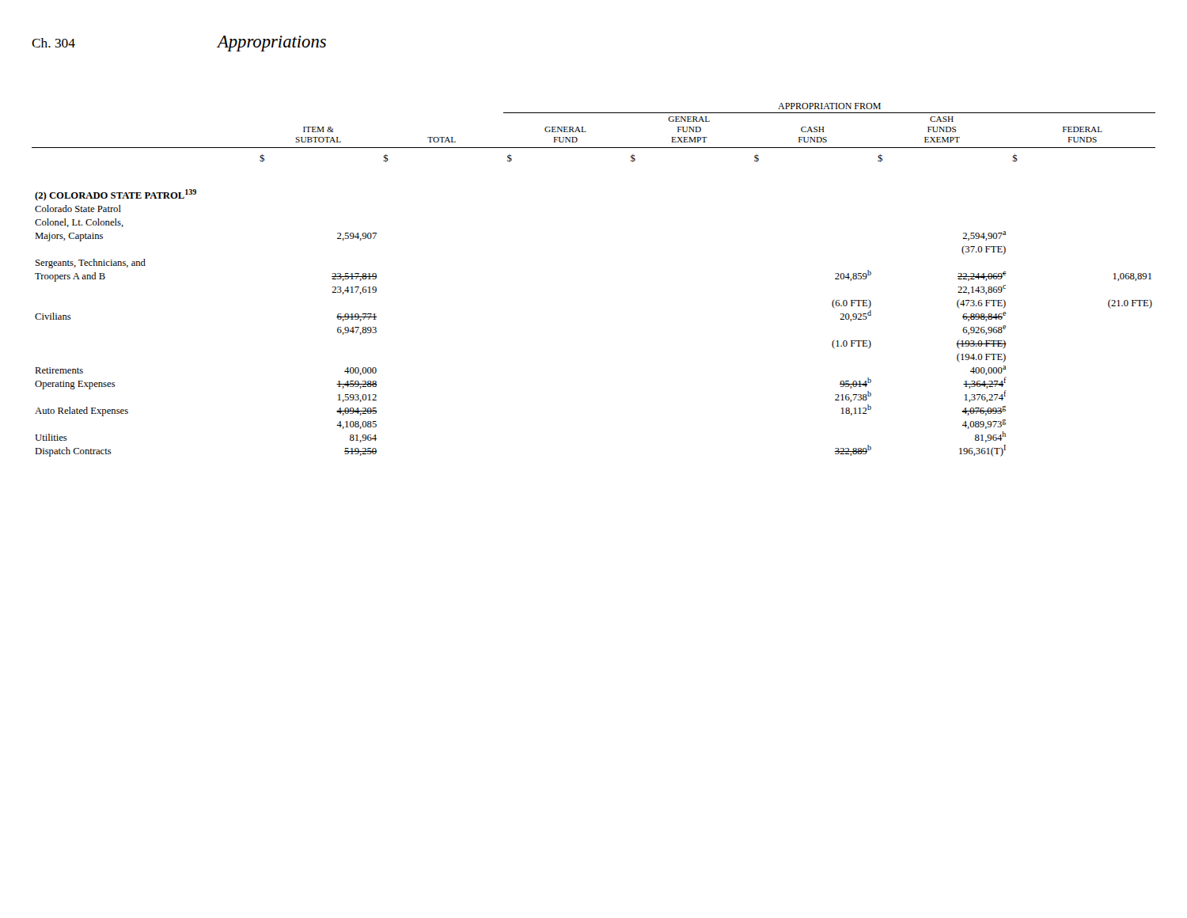Ch. 304 Appropriations
| | | | APPROPRIATION FROM |
| | ITEM & SUBTOTAL | TOTAL | GENERAL FUND | GENERAL FUND EXEMPT | CASH FUNDS | CASH FUNDS EXEMPT | FEDERAL FUNDS |
| | $ | $ | $ | $ | $ | $ | $ |
| (2) COLORADO STATE PATROL 139 |
| Colorado State Patrol | | | | | | | |
| Colonel, Lt. Colonels, | | | | | | | |
| Majors, Captains | 2,594,907 | | | | | 2,594,907 a | |
| | | | | | | (37.0 FTE) | |
| Sergeants, Technicians, and | | | | | | | |
| Troopers A and B | 23,517,819 | | | | 204,859 b | 22,244,069 c | 1,068,891 |
| | 23,417,619 | | | | | 22,143,869 c | |
| | | | | | (6.0 FTE) | (473.6 FTE) | (21.0 FTE) |
| Civilians | 6,919,771 | | | | 20,925 d | 6,898,846 e | |
| | 6,947,893 | | | | | 6,926,968 e | |
| | | | | | (1.0 FTE) | (193.0 FTE) | |
| | | | | | | (194.0 FTE) | |
| Retirements | 400,000 | | | | | 400,000 a | |
| Operating Expenses | 1,459,288 | | | | 95,014 b | 1,364,274 f | |
| | 1,593,012 | | | | 216,738 b | 1,376,274 f | |
| Auto Related Expenses | 4,094,205 | | | | 18,112 b | 4,076,093 g | |
| | 4,108,085 | | | | | 4,089,973 g | |
| Utilities | 81,964 | | | | | 81,964 h | |
| Dispatch Contracts | 519,250 | | | | 322,889 b | 196,361(T) I | |